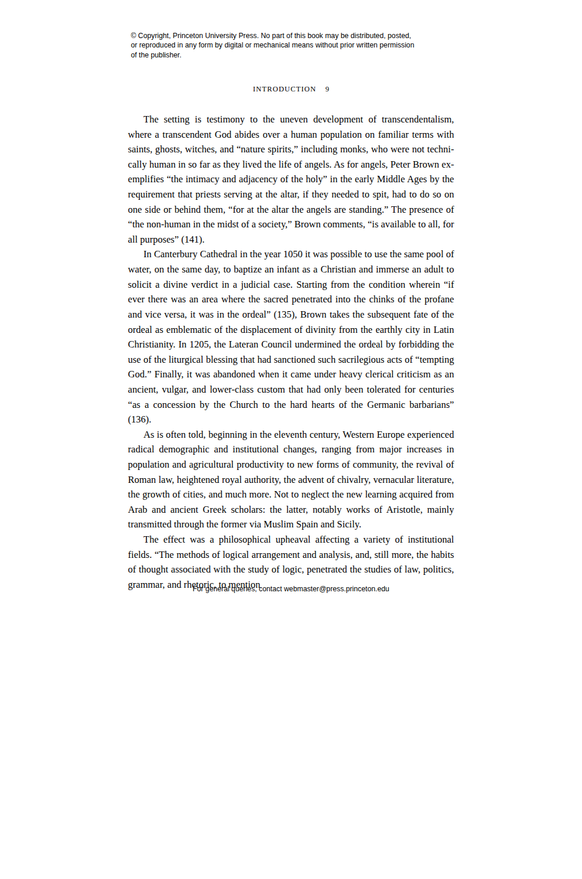© Copyright, Princeton University Press. No part of this book may be distributed, posted, or reproduced in any form by digital or mechanical means without prior written permission of the publisher.
Introduction 9
The setting is testimony to the uneven development of transcendentalism, where a transcendent God abides over a human population on familiar terms with saints, ghosts, witches, and “nature spirits,” including monks, who were not technically human in so far as they lived the life of angels. As for angels, Peter Brown exemplifies “the intimacy and adjacency of the holy” in the early Middle Ages by the requirement that priests serving at the altar, if they needed to spit, had to do so on one side or behind them, “for at the altar the angels are standing.” The presence of “the non-human in the midst of a society,” Brown comments, “is available to all, for all purposes” (141).
In Canterbury Cathedral in the year 1050 it was possible to use the same pool of water, on the same day, to baptize an infant as a Christian and immerse an adult to solicit a divine verdict in a judicial case. Starting from the condition wherein “if ever there was an area where the sacred penetrated into the chinks of the profane and vice versa, it was in the ordeal” (135), Brown takes the subsequent fate of the ordeal as emblematic of the displacement of divinity from the earthly city in Latin Christianity. In 1205, the Lateran Council undermined the ordeal by forbidding the use of the liturgical blessing that had sanctioned such sacrilegious acts of “tempting God.” Finally, it was abandoned when it came under heavy clerical criticism as an ancient, vulgar, and lower-class custom that had only been tolerated for centuries “as a concession by the Church to the hard hearts of the Germanic barbarians” (136).
As is often told, beginning in the eleventh century, Western Europe experienced radical demographic and institutional changes, ranging from major increases in population and agricultural productivity to new forms of community, the revival of Roman law, heightened royal authority, the advent of chivalry, vernacular literature, the growth of cities, and much more. Not to neglect the new learning acquired from Arab and ancient Greek scholars: the latter, notably works of Aristotle, mainly transmitted through the former via Muslim Spain and Sicily.
The effect was a philosophical upheaval affecting a variety of institutional fields. “The methods of logical arrangement and analysis, and, still more, the habits of thought associated with the study of logic, penetrated the studies of law, politics, grammar, and rhetoric, to mention
For general queries, contact webmaster@press.princeton.edu